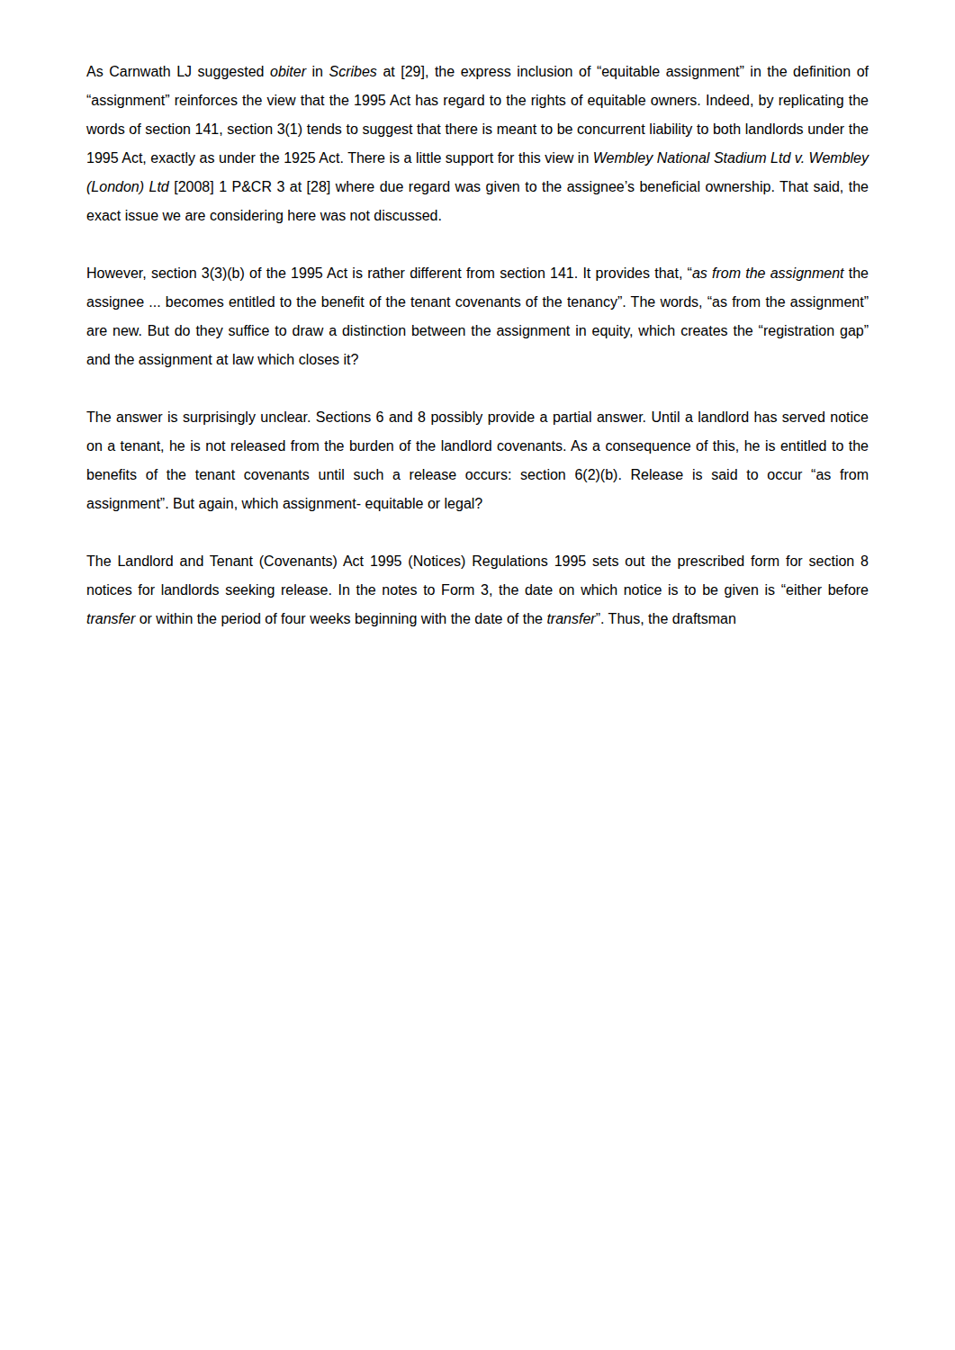As Carnwath LJ suggested obiter in Scribes at [29], the express inclusion of “equitable assignment” in the definition of “assignment” reinforces the view that the 1995 Act has regard to the rights of equitable owners. Indeed, by replicating the words of section 141, section 3(1) tends to suggest that there is meant to be concurrent liability to both landlords under the 1995 Act, exactly as under the 1925 Act. There is a little support for this view in Wembley National Stadium Ltd v. Wembley (London) Ltd [2008] 1 P&CR 3 at [28] where due regard was given to the assignee’s beneficial ownership. That said, the exact issue we are considering here was not discussed.
However, section 3(3)(b) of the 1995 Act is rather different from section 141. It provides that, “as from the assignment the assignee ... becomes entitled to the benefit of the tenant covenants of the tenancy”. The words, “as from the assignment” are new. But do they suffice to draw a distinction between the assignment in equity, which creates the “registration gap” and the assignment at law which closes it?
The answer is surprisingly unclear. Sections 6 and 8 possibly provide a partial answer. Until a landlord has served notice on a tenant, he is not released from the burden of the landlord covenants. As a consequence of this, he is entitled to the benefits of the tenant covenants until such a release occurs: section 6(2)(b). Release is said to occur “as from assignment”. But again, which assignment- equitable or legal?
The Landlord and Tenant (Covenants) Act 1995 (Notices) Regulations 1995 sets out the prescribed form for section 8 notices for landlords seeking release. In the notes to Form 3, the date on which notice is to be given is “either before transfer or within the period of four weeks beginning with the date of the transfer”. Thus, the draftsman